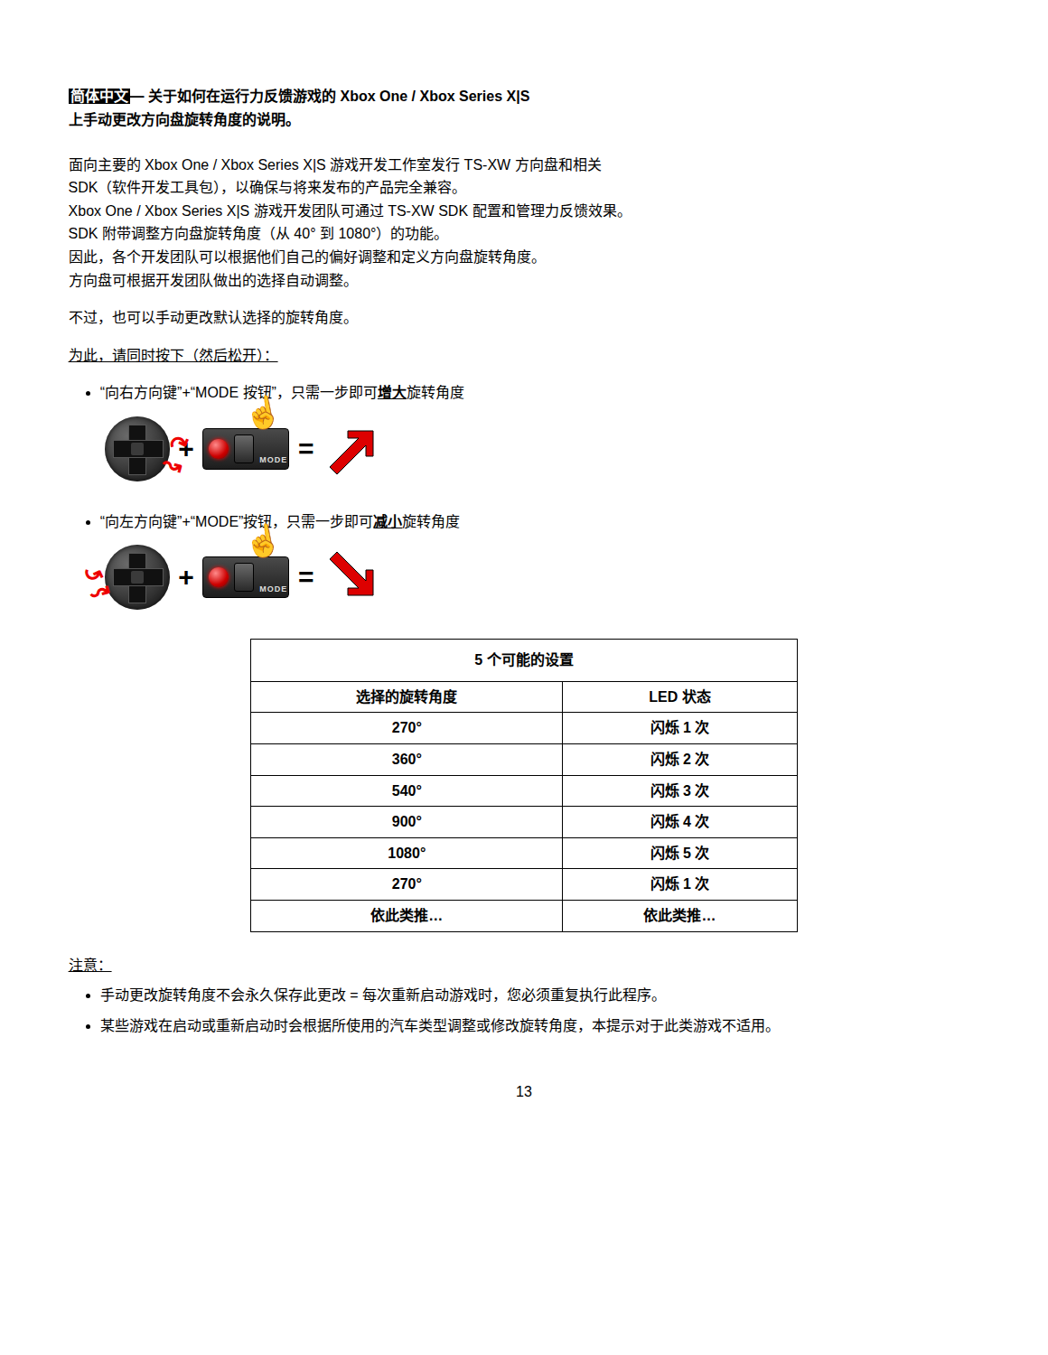简体中文— 关于如何在运行力反馈游戏的 Xbox One / Xbox Series X|S
上手动更改方向盘旋转角度的说明。
面向主要的 Xbox One / Xbox Series X|S 游戏开发工作室发行 TS-XW 方向盘和相关
SDK（软件开发工具包），以确保与将来发布的产品完全兼容。
Xbox One / Xbox Series X|S 游戏开发团队可通过 TS-XW SDK 配置和管理力反馈效果。
SDK 附带调整方向盘旋转角度（从 40° 到 1080°）的功能。
因此，各个开发团队可以根据他们自己的偏好调整和定义方向盘旋转角度。
方向盘可根据开发团队做出的选择自动调整。
不过，也可以手动更改默认选择的旋转角度。
为此，请同时按下（然后松开）：
“向右方向键”+“MODE 按钮”，只需一步即可增大旋转角度
↷ ↝
+
☝
MODE
=
“向左方向键”+“MODE”按钮，只需一步即可减小旋转角度
↶ ↜
+
☝
MODE
=
| 5 个可能的设置 |
| 选择的旋转角度 | LED 状态 |
| 270° | 闪烁 1 次 |
| 360° | 闪烁 2 次 |
| 540° | 闪烁 3 次 |
| 900° | 闪烁 4 次 |
| 1080° | 闪烁 5 次 |
| 270° | 闪烁 1 次 |
| 依此类推… | 依此类推… |
注意：
手动更改旋转角度不会永久保存此更改 = 每次重新启动游戏时，您必须重复执行此程序。
某些游戏在启动或重新启动时会根据所使用的汽车类型调整或修改旋转角度，本提示对于此类游戏不适用。
13